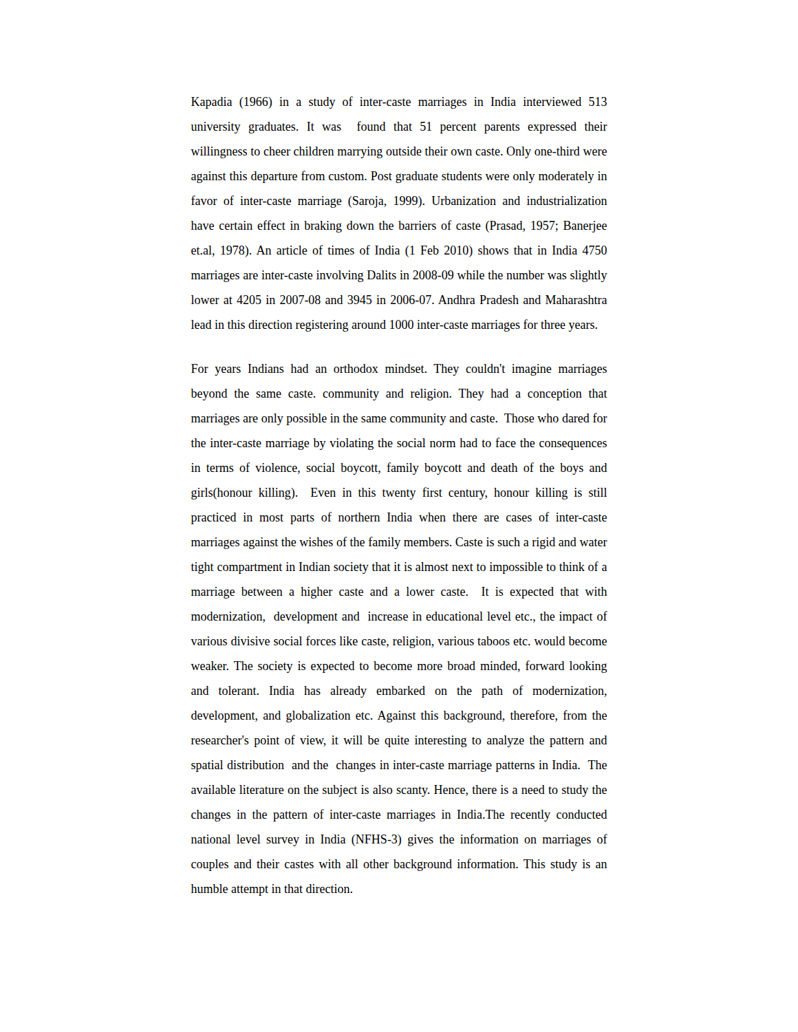Kapadia (1966) in a study of inter-caste marriages in India interviewed 513 university graduates. It was found that 51 percent parents expressed their willingness to cheer children marrying outside their own caste. Only one-third were against this departure from custom. Post graduate students were only moderately in favor of inter-caste marriage (Saroja, 1999). Urbanization and industrialization have certain effect in braking down the barriers of caste (Prasad, 1957; Banerjee et.al, 1978). An article of times of India (1 Feb 2010) shows that in India 4750 marriages are inter-caste involving Dalits in 2008-09 while the number was slightly lower at 4205 in 2007-08 and 3945 in 2006-07. Andhra Pradesh and Maharashtra lead in this direction registering around 1000 inter-caste marriages for three years.
For years Indians had an orthodox mindset. They couldn't imagine marriages beyond the same caste. community and religion. They had a conception that marriages are only possible in the same community and caste. Those who dared for the inter-caste marriage by violating the social norm had to face the consequences in terms of violence, social boycott, family boycott and death of the boys and girls(honour killing). Even in this twenty first century, honour killing is still practiced in most parts of northern India when there are cases of inter-caste marriages against the wishes of the family members. Caste is such a rigid and water tight compartment in Indian society that it is almost next to impossible to think of a marriage between a higher caste and a lower caste. It is expected that with modernization, development and increase in educational level etc., the impact of various divisive social forces like caste, religion, various taboos etc. would become weaker. The society is expected to become more broad minded, forward looking and tolerant. India has already embarked on the path of modernization, development, and globalization etc. Against this background, therefore, from the researcher's point of view, it will be quite interesting to analyze the pattern and spatial distribution and the changes in inter-caste marriage patterns in India. The available literature on the subject is also scanty. Hence, there is a need to study the changes in the pattern of inter-caste marriages in India.The recently conducted national level survey in India (NFHS-3) gives the information on marriages of couples and their castes with all other background information. This study is an humble attempt in that direction.